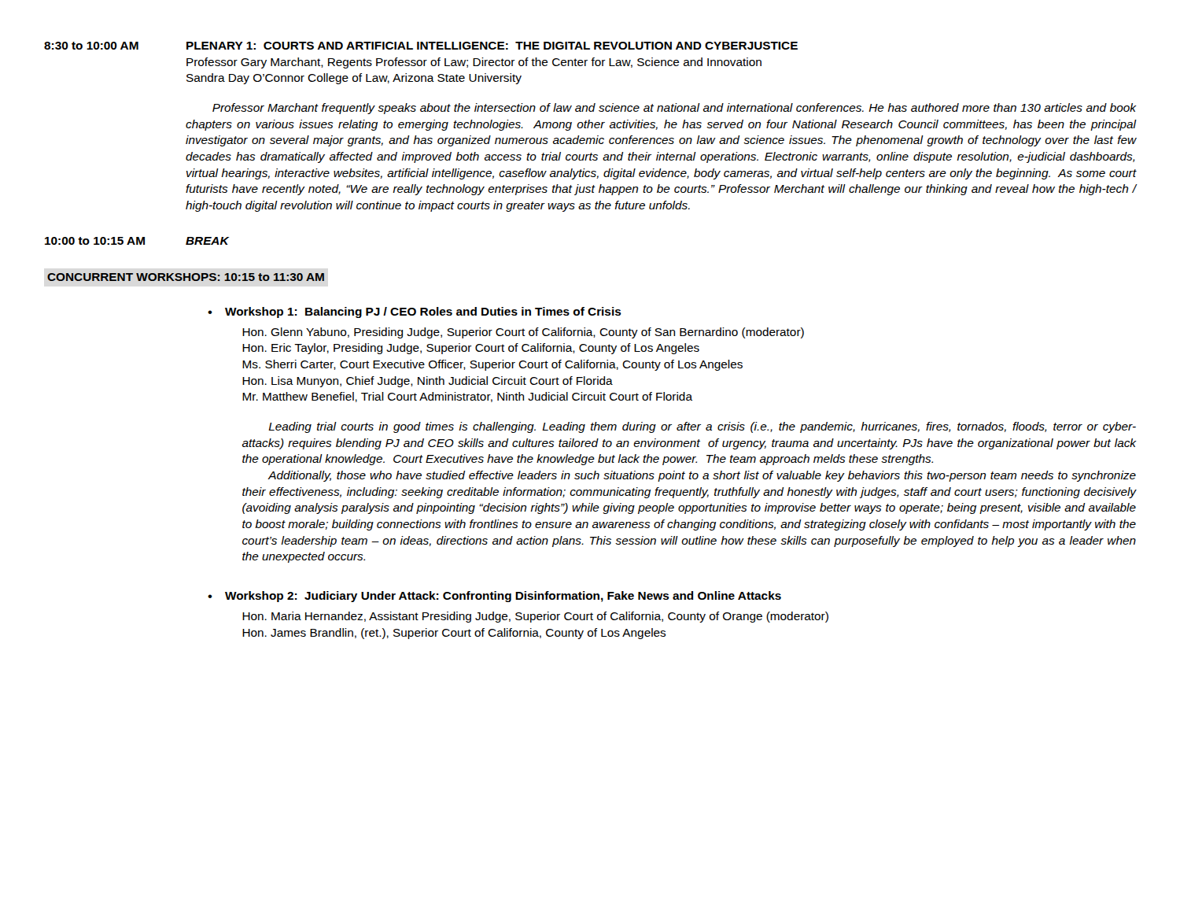8:30 to 10:00 AM
PLENARY 1: COURTS AND ARTIFICIAL INTELLIGENCE: THE DIGITAL REVOLUTION AND CYBERJUSTICE
Professor Gary Marchant, Regents Professor of Law; Director of the Center for Law, Science and Innovation
Sandra Day O’Connor College of Law, Arizona State University
Professor Marchant frequently speaks about the intersection of law and science at national and international conferences. He has authored more than 130 articles and book chapters on various issues relating to emerging technologies. Among other activities, he has served on four National Research Council committees, has been the principal investigator on several major grants, and has organized numerous academic conferences on law and science issues. The phenomenal growth of technology over the last few decades has dramatically affected and improved both access to trial courts and their internal operations. Electronic warrants, online dispute resolution, e-judicial dashboards, virtual hearings, interactive websites, artificial intelligence, caseflow analytics, digital evidence, body cameras, and virtual self-help centers are only the beginning. As some court futurists have recently noted, “We are really technology enterprises that just happen to be courts.” Professor Merchant will challenge our thinking and reveal how the high-tech / high-touch digital revolution will continue to impact courts in greater ways as the future unfolds.
10:00 to 10:15 AM
BREAK
CONCURRENT WORKSHOPS: 10:15 to 11:30 AM
Workshop 1: Balancing PJ / CEO Roles and Duties in Times of Crisis
Hon. Glenn Yabuno, Presiding Judge, Superior Court of California, County of San Bernardino (moderator)
Hon. Eric Taylor, Presiding Judge, Superior Court of California, County of Los Angeles
Ms. Sherri Carter, Court Executive Officer, Superior Court of California, County of Los Angeles
Hon. Lisa Munyon, Chief Judge, Ninth Judicial Circuit Court of Florida
Mr. Matthew Benefiel, Trial Court Administrator, Ninth Judicial Circuit Court of Florida
Leading trial courts in good times is challenging. Leading them during or after a crisis (i.e., the pandemic, hurricanes, fires, tornados, floods, terror or cyber-attacks) requires blending PJ and CEO skills and cultures tailored to an environment of urgency, trauma and uncertainty. PJs have the organizational power but lack the operational knowledge. Court Executives have the knowledge but lack the power. The team approach melds these strengths.
Additionally, those who have studied effective leaders in such situations point to a short list of valuable key behaviors this two-person team needs to synchronize their effectiveness, including: seeking creditable information; communicating frequently, truthfully and honestly with judges, staff and court users; functioning decisively (avoiding analysis paralysis and pinpointing “decision rights”) while giving people opportunities to improvise better ways to operate; being present, visible and available to boost morale; building connections with frontlines to ensure an awareness of changing conditions, and strategizing closely with confidants – most importantly with the court’s leadership team – on ideas, directions and action plans. This session will outline how these skills can purposefully be employed to help you as a leader when the unexpected occurs.
Workshop 2: Judiciary Under Attack: Confronting Disinformation, Fake News and Online Attacks
Hon. Maria Hernandez, Assistant Presiding Judge, Superior Court of California, County of Orange (moderator)
Hon. James Brandlin, (ret.), Superior Court of California, County of Los Angeles